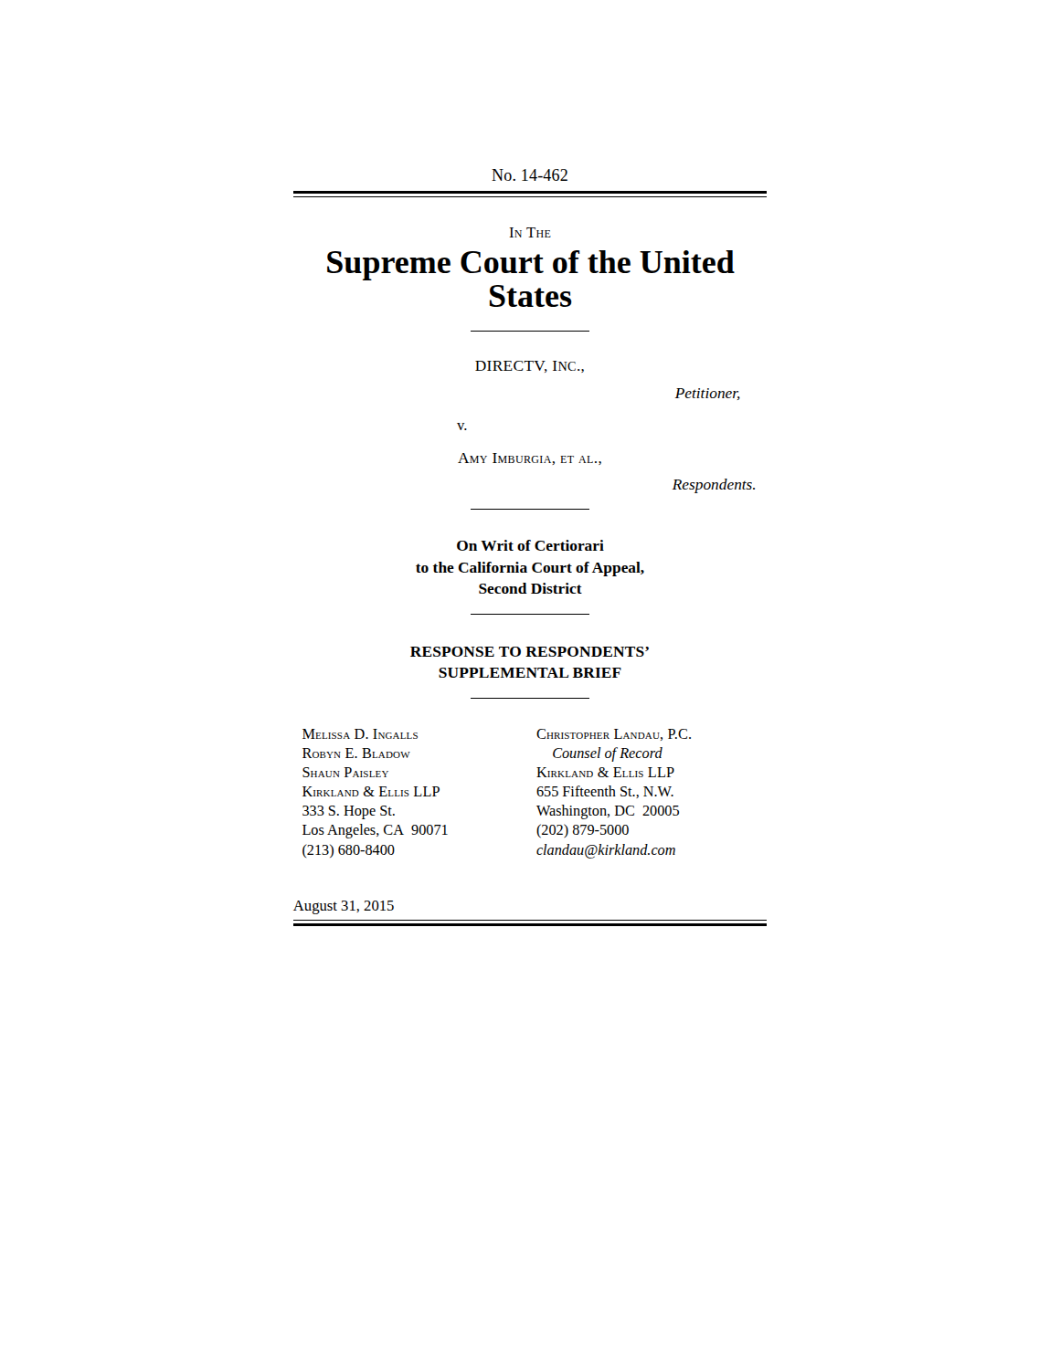No. 14-462
In The
Supreme Court of the United States
DIRECTV, INC.,
Petitioner,
v.
Amy Imburgia, et al.,
Respondents.
On Writ of Certiorari
to the California Court of Appeal,
Second District
RESPONSE TO RESPONDENTS’
SUPPLEMENTAL BRIEF
| Melissa D. Ingalls Robyn E. Bladow Shaun Paisley Kirkland & Ellis LLP 333 S. Hope St. Los Angeles, CA 90071 (213) 680-8400 | Christopher Landau, P.C. Counsel of Record Kirkland & Ellis LLP 655 Fifteenth St., N.W. Washington, DC 20005 (202) 879-5000 clandau@kirkland.com |
August 31, 2015